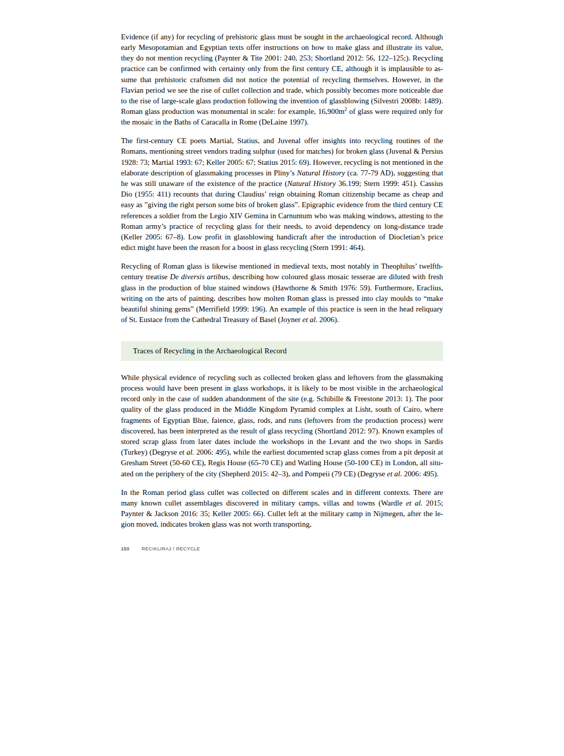Evidence (if any) for recycling of prehistoric glass must be sought in the archaeological record. Although early Mesopotamian and Egyptian texts offer instructions on how to make glass and illustrate its value, they do not mention recycling (Paynter & Tite 2001: 240, 253; Shortland 2012: 56, 122–125;). Recycling practice can be confirmed with certainty only from the first century CE, although it is implausible to assume that prehistoric craftsmen did not notice the potential of recycling themselves. However, in the Flavian period we see the rise of cullet collection and trade, which possibly becomes more noticeable due to the rise of large-scale glass production following the invention of glassblowing (Silvestri 2008b: 1489). Roman glass production was monumental in scale: for example, 16,900m2 of glass were required only for the mosaic in the Baths of Caracalla in Rome (DeLaine 1997).
The first-century CE poets Martial, Statius, and Juvenal offer insights into recycling routines of the Romans, mentioning street vendors trading sulphur (used for matches) for broken glass (Juvenal & Persius 1928: 73; Martial 1993: 67; Keller 2005: 67; Statius 2015: 69). However, recycling is not mentioned in the elaborate description of glassmaking processes in Pliny’s Natural History (ca. 77-79 AD), suggesting that he was still unaware of the existence of the practice (Natural History 36.199; Stern 1999: 451). Cassius Dio (1955: 411) recounts that during Claudius’ reign obtaining Roman citizenship became as cheap and easy as ”giving the right person some bits of broken glass”. Epigraphic evidence from the third century CE references a soldier from the Legio XIV Gemina in Carnuntum who was making windows, attesting to the Roman army’s practice of recycling glass for their needs, to avoid dependency on long-distance trade (Keller 2005: 67–8). Low profit in glassblowing handicraft after the introduction of Diocletian’s price edict might have been the reason for a boost in glass recycling (Stern 1991: 464).
Recycling of Roman glass is likewise mentioned in medieval texts, most notably in Theophilus’ twelfth-century treatise De diversis artibus, describing how coloured glass mosaic tesserae are diluted with fresh glass in the production of blue stained windows (Hawthorne & Smith 1976: 59). Furthermore, Eraclius, writing on the arts of painting, describes how molten Roman glass is pressed into clay moulds to “make beautiful shining gems” (Merrifield 1999: 196). An example of this practice is seen in the head reliquary of St. Eustace from the Cathedral Treasury of Basel (Joyner et al. 2006).
Traces of Recycling in the Archaeological Record
While physical evidence of recycling such as collected broken glass and leftovers from the glassmaking process would have been present in glass workshops, it is likely to be most visible in the archaeological record only in the case of sudden abandonment of the site (e.g. Schibille & Freestone 2013: 1). The poor quality of the glass produced in the Middle Kingdom Pyramid complex at Lisht, south of Cairo, where fragments of Egyptian Blue, faience, glass, rods, and runs (leftovers from the production process) were discovered, has been interpreted as the result of glass recycling (Shortland 2012: 97). Known examples of stored scrap glass from later dates include the workshops in the Levant and the two shops in Sardis (Turkey) (Degryse et al. 2006: 495), while the earliest documented scrap glass comes from a pit deposit at Gresham Street (50-60 CE), Regis House (65-70 CE) and Watling House (50-100 CE) in London, all situated on the periphery of the city (Shepherd 2015: 42–3), and Pompeii (79 CE) (Degryse et al. 2006: 495).
In the Roman period glass cullet was collected on different scales and in different contexts. There are many known cullet assemblages discovered in military camps, villas and towns (Wardle et al. 2015; Paynter & Jackson 2016: 35; Keller 2005: 66). Cullet left at the military camp in Nijmegen, after the legion moved, indicates broken glass was not worth transporting,
150 RECIKLIRAJ / RECYCLE